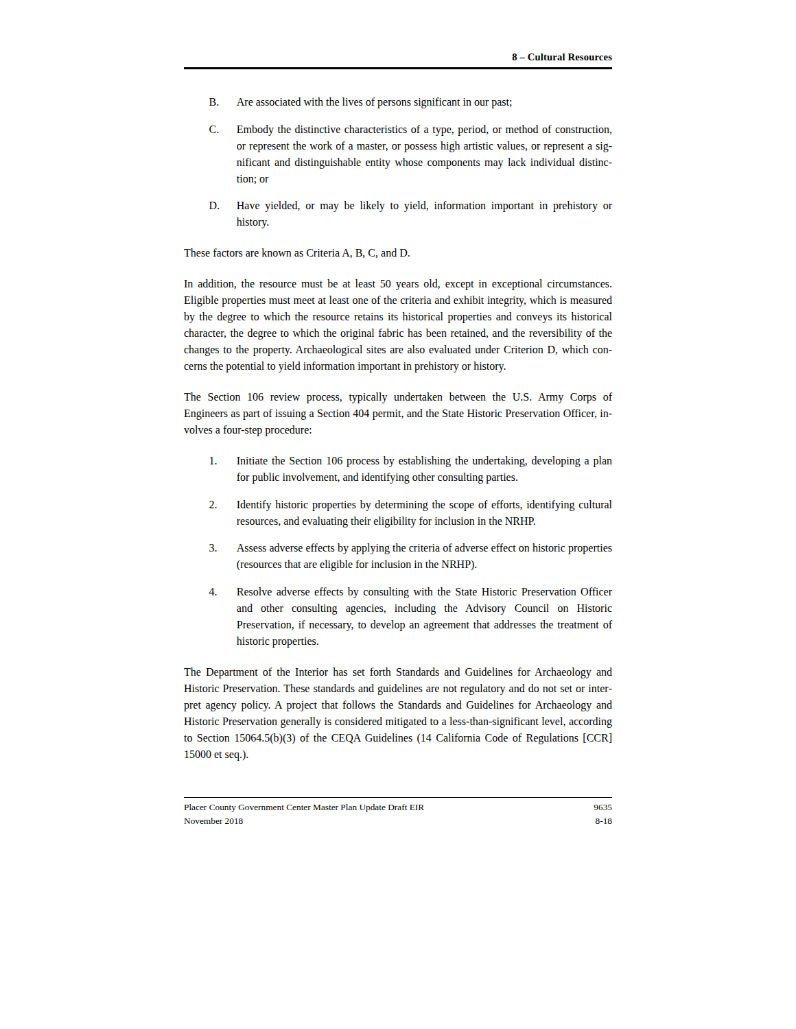8 – Cultural Resources
B. Are associated with the lives of persons significant in our past;
C. Embody the distinctive characteristics of a type, period, or method of construction, or represent the work of a master, or possess high artistic values, or represent a significant and distinguishable entity whose components may lack individual distinction; or
D. Have yielded, or may be likely to yield, information important in prehistory or history.
These factors are known as Criteria A, B, C, and D.
In addition, the resource must be at least 50 years old, except in exceptional circumstances. Eligible properties must meet at least one of the criteria and exhibit integrity, which is measured by the degree to which the resource retains its historical properties and conveys its historical character, the degree to which the original fabric has been retained, and the reversibility of the changes to the property. Archaeological sites are also evaluated under Criterion D, which concerns the potential to yield information important in prehistory or history.
The Section 106 review process, typically undertaken between the U.S. Army Corps of Engineers as part of issuing a Section 404 permit, and the State Historic Preservation Officer, involves a four-step procedure:
1. Initiate the Section 106 process by establishing the undertaking, developing a plan for public involvement, and identifying other consulting parties.
2. Identify historic properties by determining the scope of efforts, identifying cultural resources, and evaluating their eligibility for inclusion in the NRHP.
3. Assess adverse effects by applying the criteria of adverse effect on historic properties (resources that are eligible for inclusion in the NRHP).
4. Resolve adverse effects by consulting with the State Historic Preservation Officer and other consulting agencies, including the Advisory Council on Historic Preservation, if necessary, to develop an agreement that addresses the treatment of historic properties.
The Department of the Interior has set forth Standards and Guidelines for Archaeology and Historic Preservation. These standards and guidelines are not regulatory and do not set or interpret agency policy. A project that follows the Standards and Guidelines for Archaeology and Historic Preservation generally is considered mitigated to a less-than-significant level, according to Section 15064.5(b)(3) of the CEQA Guidelines (14 California Code of Regulations [CCR] 15000 et seq.).
| Placer County Government Center Master Plan Update Draft EIR | 9635 |
| November 2018 | 8-18 |